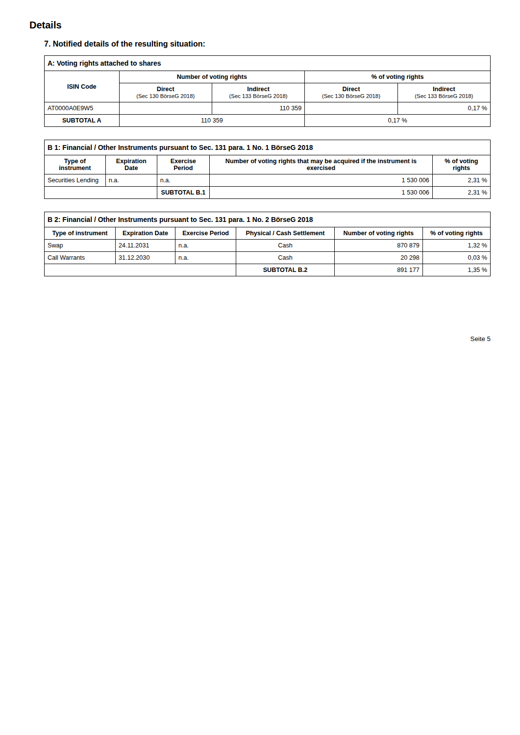Details
7. Notified details of the resulting situation:
A: Voting rights attached to shares
| ISIN Code | Number of voting rights | % of voting rights |
| --- | --- | --- |
| Direct (Sec 130 BörseG 2018) | Indirect (Sec 133 BörseG 2018) | Direct (Sec 130 BörseG 2018) | Indirect (Sec 133 BörseG 2018) |
| AT0000A0E9W5 | | 110 359 | | 0,17 % |
| SUBTOTAL A | 110 359 | 0,17 % |
B 1: Financial / Other Instruments pursuant to Sec. 131 para. 1 No. 1 BörseG 2018
| Type of instrument | Expiration Date | Exercise Period | Number of voting rights that may be acquired if the instrument is exercised | % of voting rights |
| --- | --- | --- | --- | --- |
| Securities Lending | n.a. | n.a. | 1 530 006 | 2,31 % |
| | | SUBTOTAL B.1 | 1 530 006 | 2,31 % |
B 2: Financial / Other Instruments pursuant to Sec. 131 para. 1 No. 2 BörseG 2018
| Type of instrument | Expiration Date | Exercise Period | Physical / Cash Settlement | Number of voting rights | % of voting rights |
| --- | --- | --- | --- | --- | --- |
| Swap | 24.11.2031 | n.a. | Cash | 870 879 | 1,32 % |
| Call Warrants | 31.12.2030 | n.a. | Cash | 20 298 | 0,03 % |
| | | | SUBTOTAL B.2 | 891 177 | 1,35 % |
Seite 5